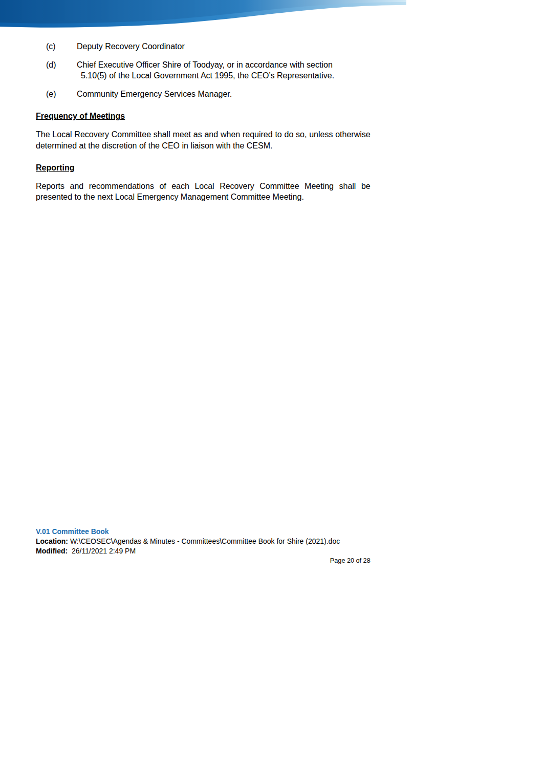(c)
Deputy Recovery Coordinator
(d)
Chief Executive Officer Shire of Toodyay, or in accordance with section 5.10(5) of the Local Government Act 1995, the CEO’s Representative.
(e)
Community Emergency Services Manager.
Frequency of Meetings
The Local Recovery Committee shall meet as and when required to do so, unless otherwise determined at the discretion of the CEO in liaison with the CESM.
Reporting
Reports and recommendations of each Local Recovery Committee Meeting shall be presented to the next Local Emergency Management Committee Meeting.
V.01 Committee Book
Location: W:\CEOSEC\Agendas & Minutes - Committees\Committee Book for Shire (2021).doc
Modified: 26/11/2021 2:49 PM
Page 20 of 28